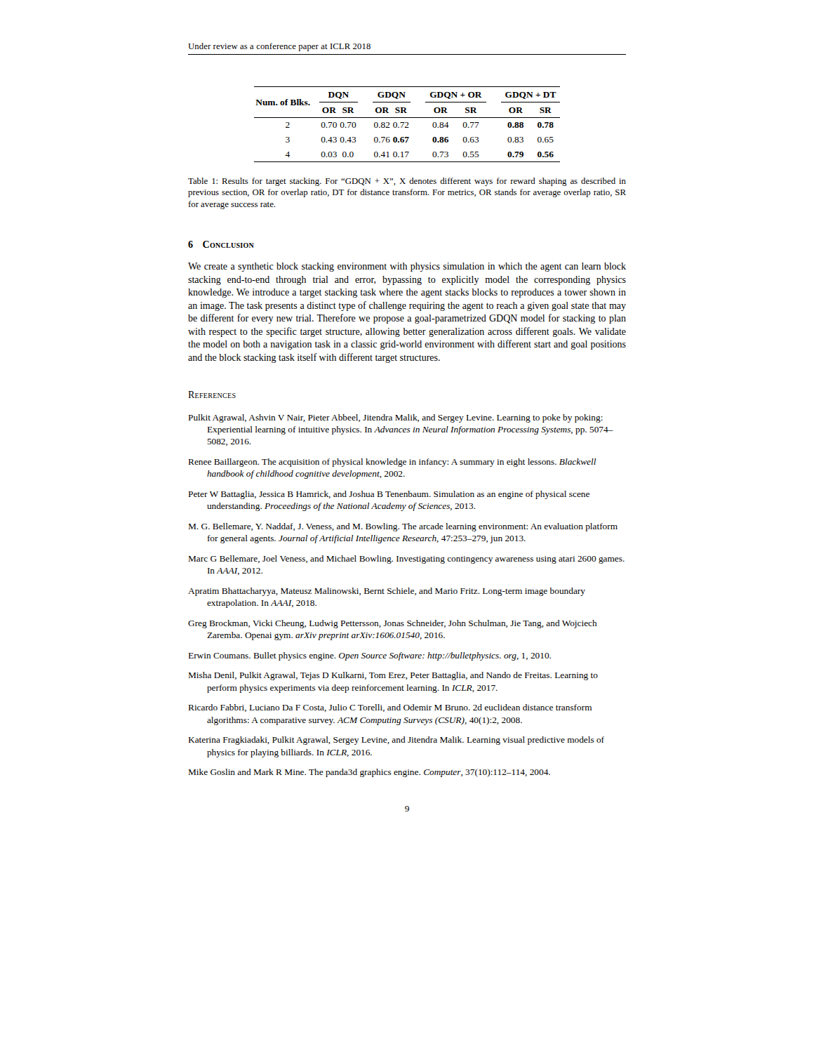Under review as a conference paper at ICLR 2018
| Num. of Blks. | DQN | | GDQN | | GDQN + OR | | GDQN + DT |
| --- | --- | --- | --- | --- | --- | --- | --- |
| OR | SR | | OR | SR | | OR | SR | | OR | SR |
| 2 | 0.70 | 0.70 | | 0.82 | 0.72 | | 0.84 | 0.77 | | 0.88 | 0.78 |
| 3 | 0.43 | 0.43 | | 0.76 | 0.67 | | 0.86 | 0.63 | | 0.83 | 0.65 |
| 4 | 0.03 | 0.0 | | 0.41 | 0.17 | | 0.73 | 0.55 | | 0.79 | 0.56 |
Table 1: Results for target stacking. For “GDQN + X”, X denotes different ways for reward shaping as described in previous section, OR for overlap ratio, DT for distance transform. For metrics, OR stands for average overlap ratio, SR for average success rate.
6 Conclusion
We create a synthetic block stacking environment with physics simulation in which the agent can learn block stacking end-to-end through trial and error, bypassing to explicitly model the corresponding physics knowledge. We introduce a target stacking task where the agent stacks blocks to reproduces a tower shown in an image. The task presents a distinct type of challenge requiring the agent to reach a given goal state that may be different for every new trial. Therefore we propose a goal-parametrized GDQN model for stacking to plan with respect to the specific target structure, allowing better generalization across different goals. We validate the model on both a navigation task in a classic grid-world environment with different start and goal positions and the block stacking task itself with different target structures.
References
Pulkit Agrawal, Ashvin V Nair, Pieter Abbeel, Jitendra Malik, and Sergey Levine. Learning to poke by poking: Experiential learning of intuitive physics. In Advances in Neural Information Processing Systems, pp. 5074–5082, 2016.
Renee Baillargeon. The acquisition of physical knowledge in infancy: A summary in eight lessons. Blackwell handbook of childhood cognitive development, 2002.
Peter W Battaglia, Jessica B Hamrick, and Joshua B Tenenbaum. Simulation as an engine of physical scene understanding. Proceedings of the National Academy of Sciences, 2013.
M. G. Bellemare, Y. Naddaf, J. Veness, and M. Bowling. The arcade learning environment: An evaluation platform for general agents. Journal of Artificial Intelligence Research, 47:253–279, jun 2013.
Marc G Bellemare, Joel Veness, and Michael Bowling. Investigating contingency awareness using atari 2600 games. In AAAI, 2012.
Apratim Bhattacharyya, Mateusz Malinowski, Bernt Schiele, and Mario Fritz. Long-term image boundary extrapolation. In AAAI, 2018.
Greg Brockman, Vicki Cheung, Ludwig Pettersson, Jonas Schneider, John Schulman, Jie Tang, and Wojciech Zaremba. Openai gym. arXiv preprint arXiv:1606.01540, 2016.
Erwin Coumans. Bullet physics engine. Open Source Software: http://bulletphysics. org, 1, 2010.
Misha Denil, Pulkit Agrawal, Tejas D Kulkarni, Tom Erez, Peter Battaglia, and Nando de Freitas. Learning to perform physics experiments via deep reinforcement learning. In ICLR, 2017.
Ricardo Fabbri, Luciano Da F Costa, Julio C Torelli, and Odemir M Bruno. 2d euclidean distance transform algorithms: A comparative survey. ACM Computing Surveys (CSUR), 40(1):2, 2008.
Katerina Fragkiadaki, Pulkit Agrawal, Sergey Levine, and Jitendra Malik. Learning visual predictive models of physics for playing billiards. In ICLR, 2016.
Mike Goslin and Mark R Mine. The panda3d graphics engine. Computer, 37(10):112–114, 2004.
9